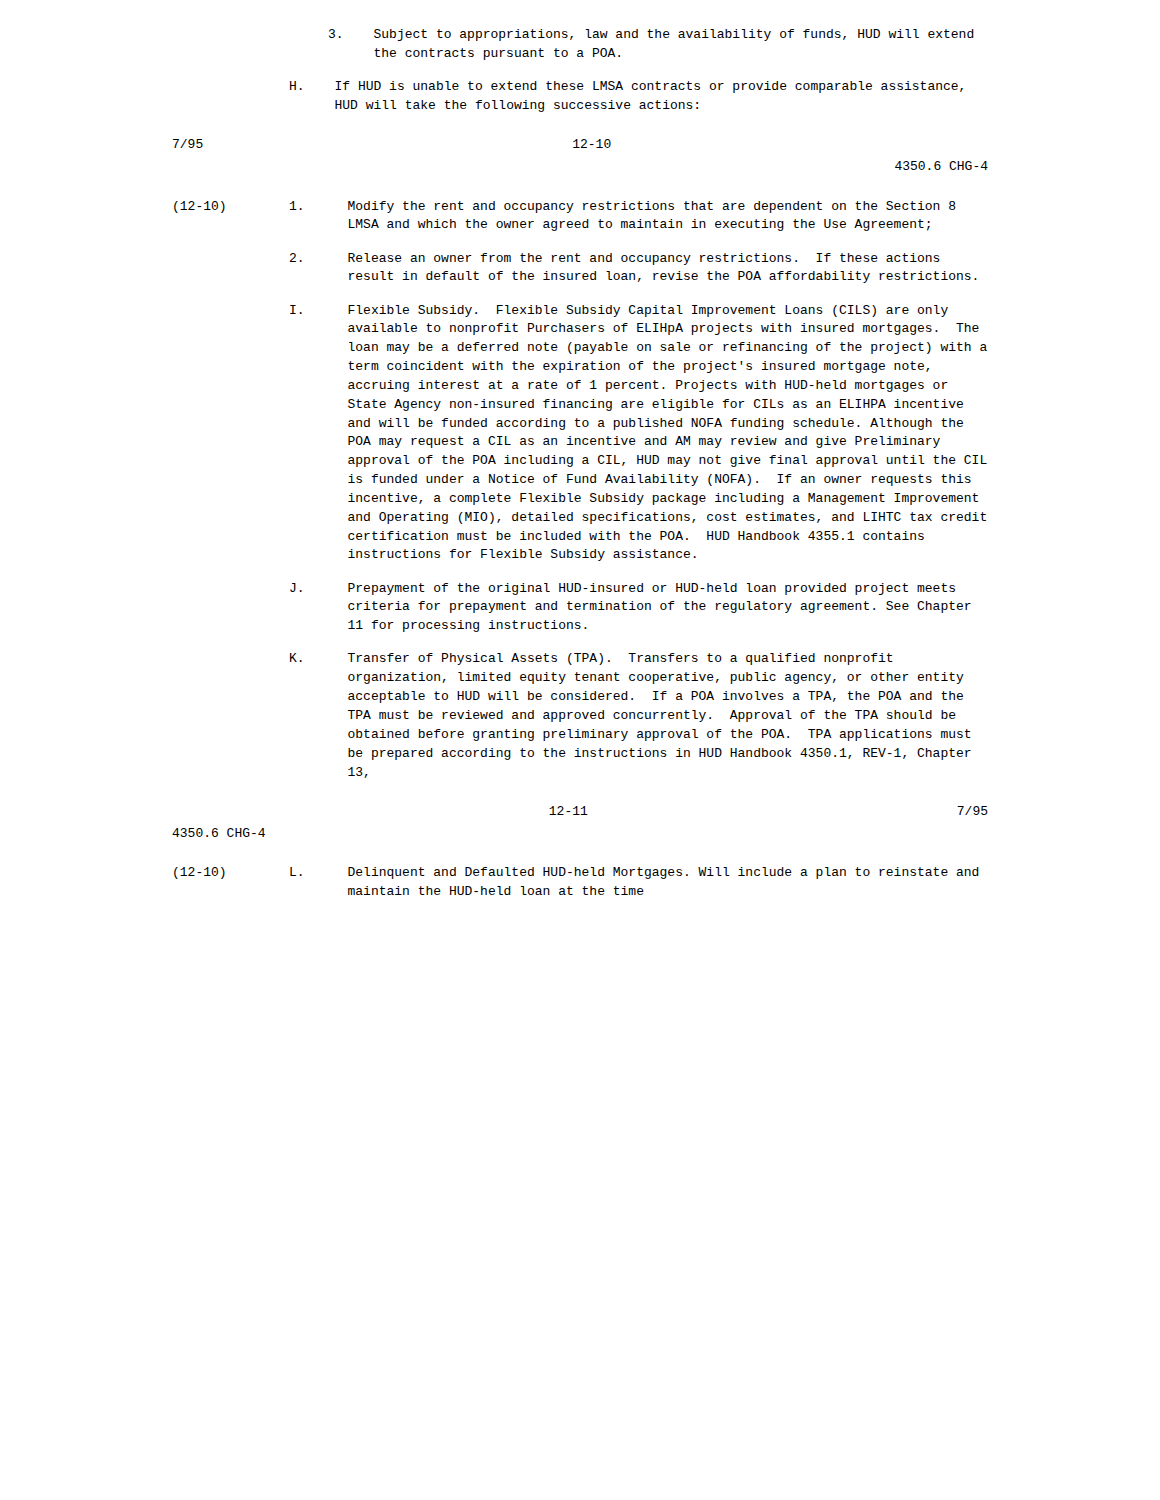3. Subject to appropriations, law and the availability of funds, HUD will extend the contracts pursuant to a POA.
H. If HUD is unable to extend these LMSA contracts or provide comparable assistance, HUD will take the following successive actions:
Page footer: 7/95 12-10
7/95 12-10
4350.6 CHG-4
(12-10) 1. Modify the rent and occupancy restrictions that are dependent on the Section 8 LMSA and which the owner agreed to maintain in executing the Use Agreement;
2. Release an owner from the rent and occupancy restrictions. If these actions result in default of the insured loan, revise the POA affordability restrictions.
I. Flexible Subsidy. Flexible Subsidy Capital Improvement Loans (CILS) are only available to nonprofit Purchasers of ELIHpA projects with insured mortgages. The loan may be a deferred note (payable on sale or refinancing of the project) with a term coincident with the expiration of the project's insured mortgage note, accruing interest at a rate of 1 percent. Projects with HUD-held mortgages or State Agency non-insured financing are eligible for CILs as an ELIHPA incentive and will be funded according to a published NOFA funding schedule. Although the POA may request a CIL as an incentive and AM may review and give Preliminary approval of the POA including a CIL, HUD may not give final approval until the CIL is funded under a Notice of Fund Availability (NOFA). If an owner requests this incentive, a complete Flexible Subsidy package including a Management Improvement and Operating (MIO), detailed specifications, cost estimates, and LIHTC tax credit certification must be included with the POA. HUD Handbook 4355.1 contains instructions for Flexible Subsidy assistance.
J. Prepayment of the original HUD-insured or HUD-held loan provided project meets criteria for prepayment and termination of the regulatory agreement. See Chapter 11 for processing instructions.
K. Transfer of Physical Assets (TPA). Transfers to a qualified nonprofit organization, limited equity tenant cooperative, public agency, or other entity acceptable to HUD will be considered. If a POA involves a TPA, the POA and the TPA must be reviewed and approved concurrently. Approval of the TPA should be obtained before granting preliminary approval of the POA. TPA applications must be prepared according to the instructions in HUD Handbook 4350.1, REV-1, Chapter 13,
Page footer: 12-11 7/95
12-11 7/95
4350.6 CHG-4
(12-10) L. Delinquent and Defaulted HUD-held Mortgages. Will include a plan to reinstate and maintain the HUD-held loan at the time